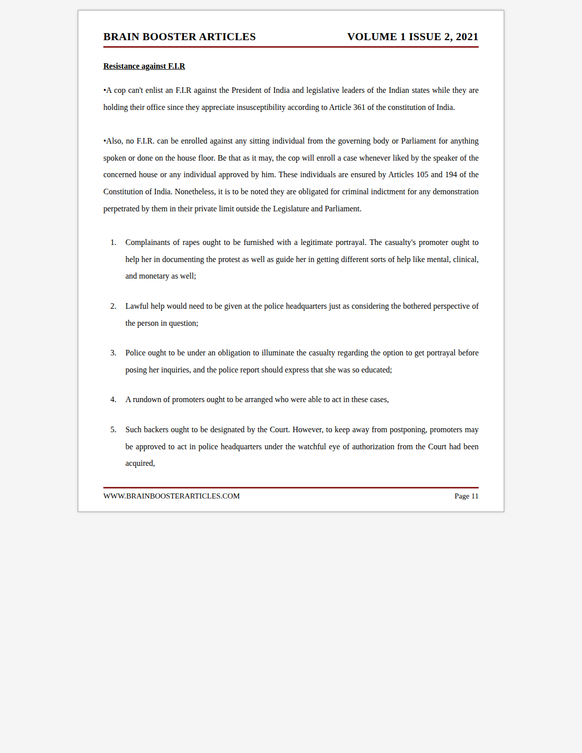BRAIN BOOSTER ARTICLES VOLUME 1 ISSUE 2, 2021
Resistance against F.I.R
•A cop can't enlist an F.I.R against the President of India and legislative leaders of the Indian states while they are holding their office since they appreciate insusceptibility according to Article 361 of the constitution of India.
•Also, no F.I.R. can be enrolled against any sitting individual from the governing body or Parliament for anything spoken or done on the house floor. Be that as it may, the cop will enroll a case whenever liked by the speaker of the concerned house or any individual approved by him. These individuals are ensured by Articles 105 and 194 of the Constitution of India. Nonetheless, it is to be noted they are obligated for criminal indictment for any demonstration perpetrated by them in their private limit outside the Legislature and Parliament.
Complainants of rapes ought to be furnished with a legitimate portrayal. The casualty's promoter ought to help her in documenting the protest as well as guide her in getting different sorts of help like mental, clinical, and monetary as well;
Lawful help would need to be given at the police headquarters just as considering the bothered perspective of the person in question;
Police ought to be under an obligation to illuminate the casualty regarding the option to get portrayal before posing her inquiries, and the police report should express that she was so educated;
A rundown of promoters ought to be arranged who were able to act in these cases,
Such backers ought to be designated by the Court. However, to keep away from postponing, promoters may be approved to act in police headquarters under the watchful eye of authorization from the Court had been acquired,
WWW.BRAINBOOSTERARTICLES.COM Page 11